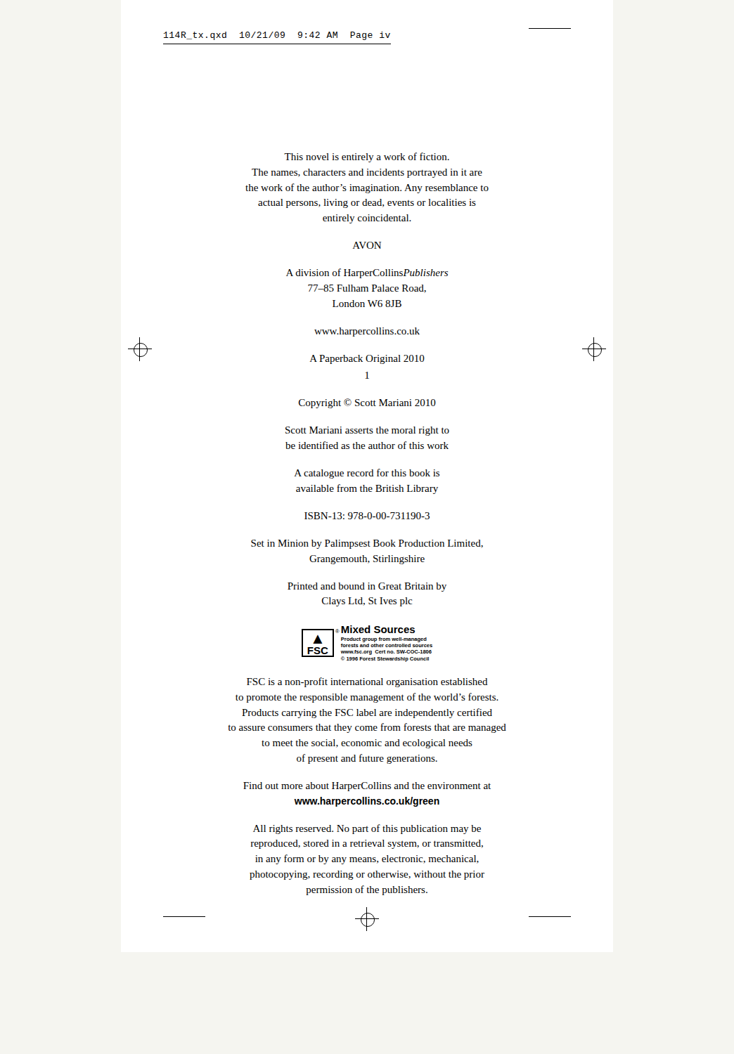114R_tx.qxd 10/21/09 9:42 AM Page iv
This novel is entirely a work of fiction.
The names, characters and incidents portrayed in it are
the work of the author’s imagination. Any resemblance to
actual persons, living or dead, events or localities is
entirely coincidental.
AVON
A division of HarperCollinsPublishers
77–85 Fulham Palace Road,
London W6 8JB
www.harpercollins.co.uk
A Paperback Original 2010
1
Copyright © Scott Mariani 2010
Scott Mariani asserts the moral right to
be identified as the author of this work
A catalogue record for this book is
available from the British Library
ISBN-13: 978-0-00-731190-3
Set in Minion by Palimpsest Book Production Limited,
Grangemouth, Stirlingshire
Printed and bound in Great Britain by
Clays Ltd, St Ives plc
® ▲ FSC
Mixed Sources
Product group from well-managed
forests and other controlled sources
www.fsc.org Cert no. SW-COC-1806
© 1996 Forest Stewardship Council
FSC is a non-profit international organisation established
to promote the responsible management of the world’s forests.
Products carrying the FSC label are independently certified
to assure consumers that they come from forests that are managed
to meet the social, economic and ecological needs
of present and future generations.
Find out more about HarperCollins and the environment at
www.harpercollins.co.uk/green
All rights reserved. No part of this publication may be
reproduced, stored in a retrieval system, or transmitted,
in any form or by any means, electronic, mechanical,
photocopying, recording or otherwise, without the prior
permission of the publishers.